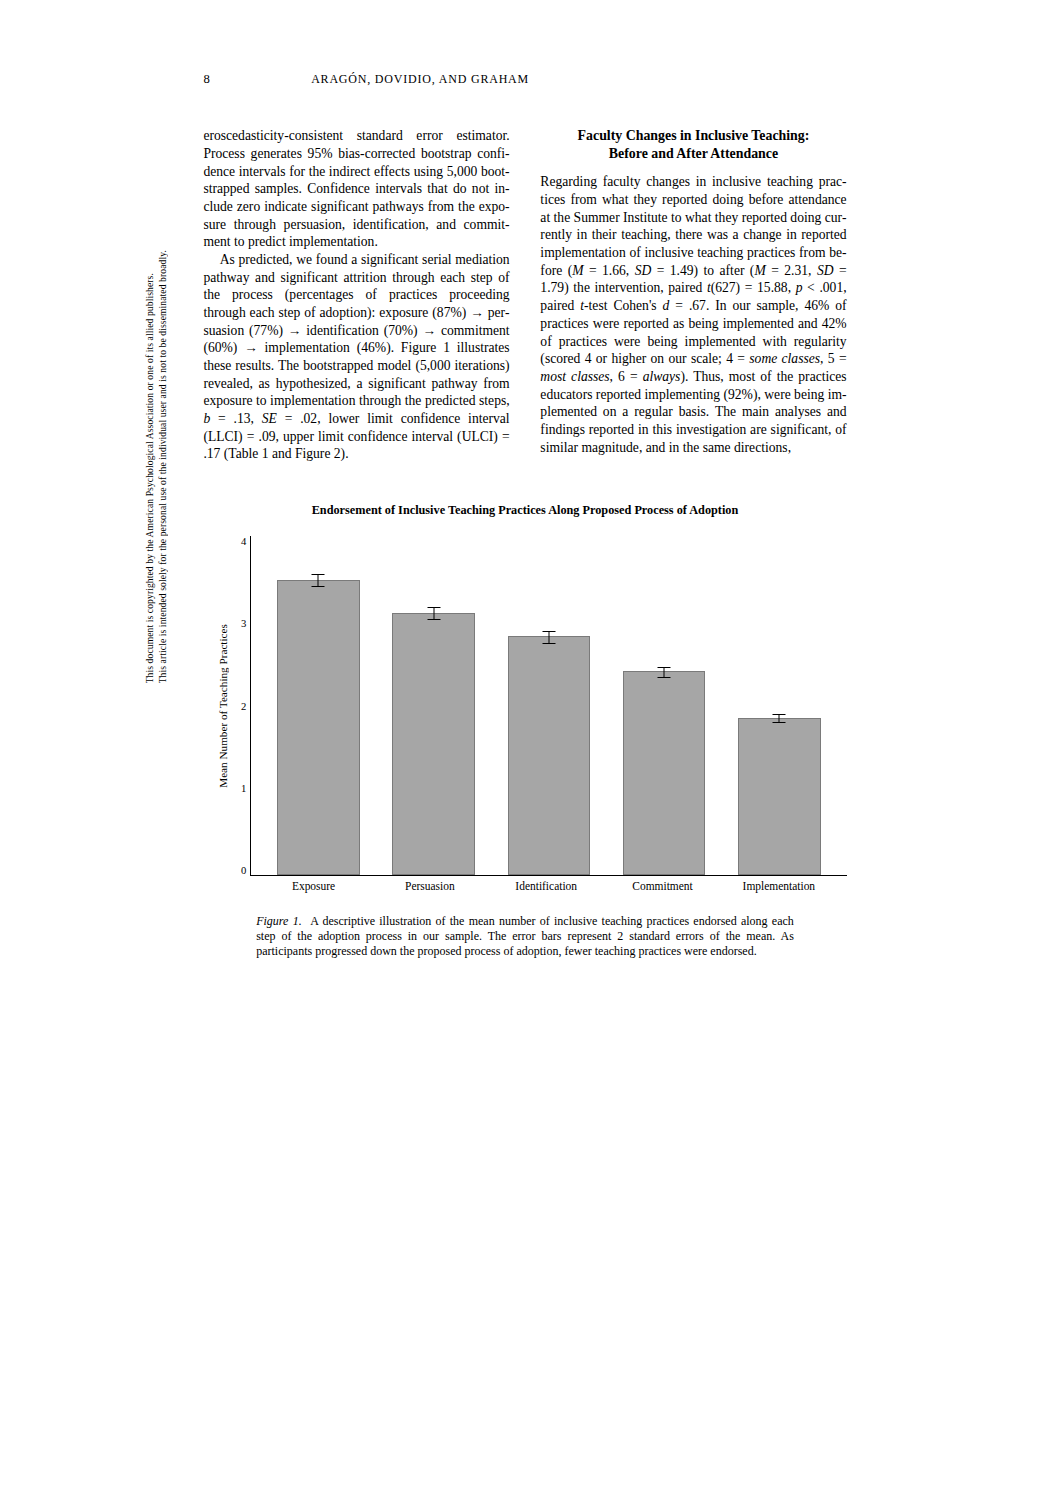This document is copyrighted by the American Psychological Association or one of its allied publishers.
This article is intended solely for the personal use of the individual user and is not to be disseminated broadly.
8 ARAGÓN, DOVIDIO, AND GRAHAM
eroscedasticity-consistent standard error estimator. Process generates 95% bias-corrected bootstrap confidence intervals for the indirect effects using 5,000 bootstrapped samples. Confidence intervals that do not include zero indicate significant pathways from the exposure through persuasion, identification, and commitment to predict implementation.
As predicted, we found a significant serial mediation pathway and significant attrition through each step of the process (percentages of practices proceeding through each step of adoption): exposure (87%) → persuasion (77%) → identification (70%) → commitment (60%) → implementation (46%). Figure 1 illustrates these results. The bootstrapped model (5,000 iterations) revealed, as hypothesized, a significant pathway from exposure to implementation through the predicted steps, b = .13, SE = .02, lower limit confidence interval (LLCI) = .09, upper limit confidence interval (ULCI) = .17 (Table 1 and Figure 2).
Faculty Changes in Inclusive Teaching:
Before and After Attendance
Regarding faculty changes in inclusive teaching practices from what they reported doing before attendance at the Summer Institute to what they reported doing currently in their teaching, there was a change in reported implementation of inclusive teaching practices from before (M = 1.66, SD = 1.49) to after (M = 2.31, SD = 1.79) the intervention, paired t(627) = 15.88, p < .001, paired t-test Cohen's d = .67. In our sample, 46% of practices were reported as being implemented and 42% of practices were being implemented with regularity (scored 4 or higher on our scale; 4 = some classes, 5 = most classes, 6 = always). Thus, most of the practices educators reported implementing (92%), were being implemented on a regular basis. The main analyses and findings reported in this investigation are significant, of similar magnitude, and in the same directions,
Endorsement of Inclusive Teaching Practices Along Proposed Process of Adoption
Mean Number of Teaching Practices
4 3 2 1 0
Exposure Persuasion Identification Commitment Implementation
Figure 1. A descriptive illustration of the mean number of inclusive teaching practices endorsed along each step of the adoption process in our sample. The error bars represent 2 standard errors of the mean. As participants progressed down the proposed process of adoption, fewer teaching practices were endorsed.